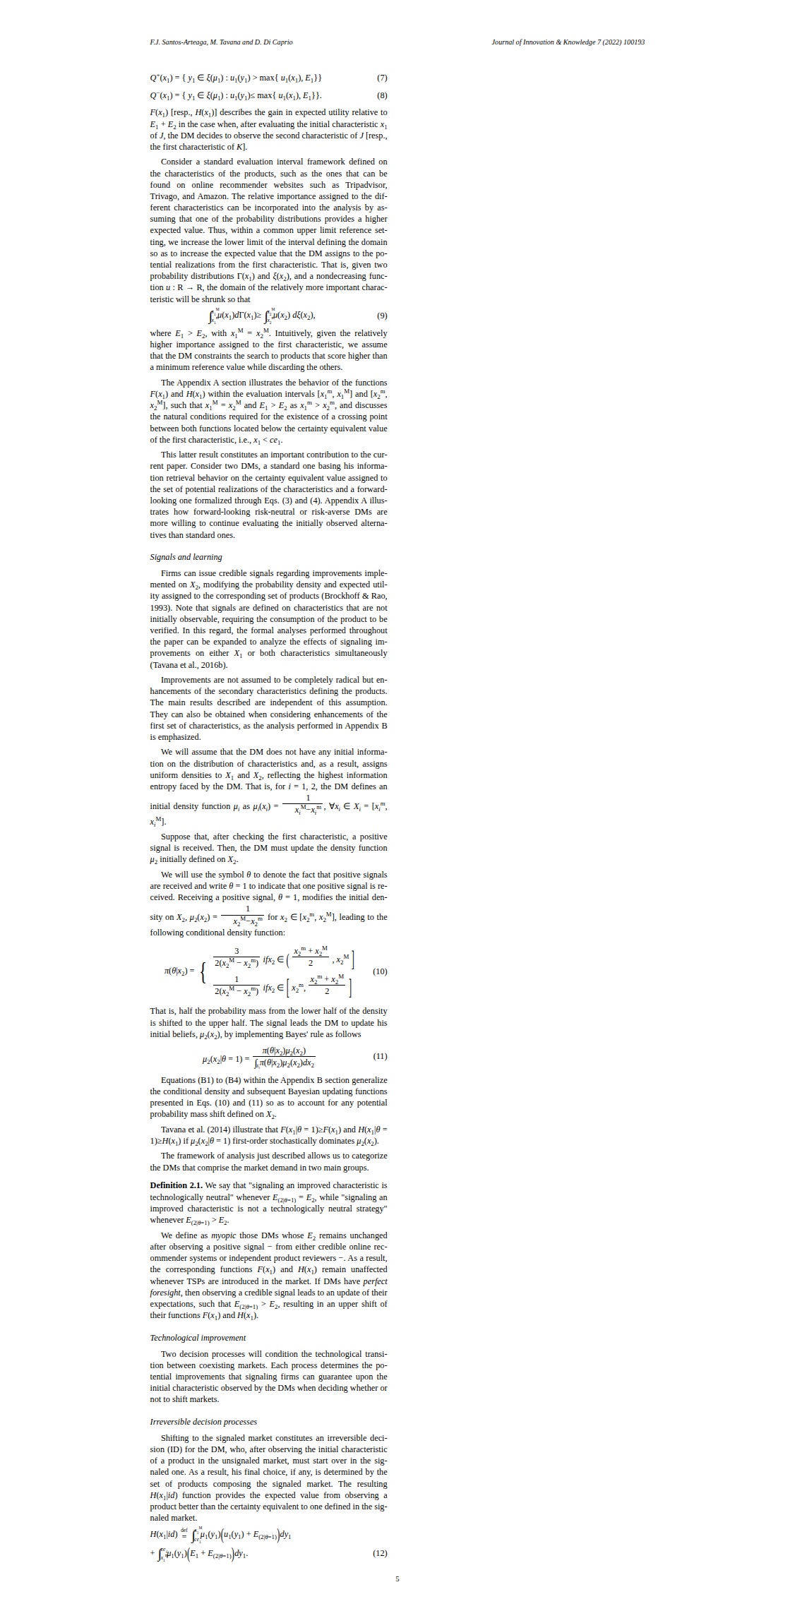F.J. Santos-Arteaga, M. Tavana and D. Di Caprio
Journal of Innovation & Knowledge 7 (2022) 100193
Q+(x1) = { y1 ∈ ξ(μ1) : u1(y1) > max{ u1(x1), E1}}
(7)
Q−(x1) = { y1 ∈ ξ(μ1) : u1(y1)≤ max{ u1(x1), E1}}.
(8)
F(x1) [resp., H(x1)] describes the gain in expected utility relative to E1 + E2 in the case when, after evaluating the initial characteristic x1 of J, the DM decides to observe the second characteristic of J [resp., the first characteristic of K].
Consider a standard evaluation interval framework defined on the characteristics of the products, such as the ones that can be found on online recommender websites such as Tripadvisor, Trivago, and Amazon. The relative importance assigned to the different characteristics can be incorporated into the analysis by assuming that one of the probability distributions provides a higher expected value. Thus, within a common upper limit reference setting, we increase the lower limit of the interval defining the domain so as to increase the expected value that the DM assigns to the potential realizations from the first characteristic. That is, given two probability distributions Γ(x1) and ξ(x2), and a nondecreasing function u : R → R, the domain of the relatively more important characteristic will be shrunk so that
∫x1M x1m u(x1)d Γ(x1)≥ ∫x2M x2m u(x2) dξ(x2),
(9)
where E1 > E2, with x1M = x2M. Intuitively, given the relatively higher importance assigned to the first characteristic, we assume that the DM constraints the search to products that score higher than a minimum reference value while discarding the others.
The Appendix A section illustrates the behavior of the functions F(x1) and H(x1) within the evaluation intervals [x1m, x1M] and [x2m, x2M], such that x1M = x2M and E1 > E2 as x1m > x2m, and discusses the natural conditions required for the existence of a crossing point between both functions located below the certainty equivalent value of the first characteristic, i.e., x1 < ce1.
This latter result constitutes an important contribution to the current paper. Consider two DMs, a standard one basing his information retrieval behavior on the certainty equivalent value assigned to the set of potential realizations of the characteristics and a forward-looking one formalized through Eqs. (3) and (4). Appendix A illustrates how forward-looking risk-neutral or risk-averse DMs are more willing to continue evaluating the initially observed alternatives than standard ones.
Signals and learning
Firms can issue credible signals regarding improvements implemented on X2, modifying the probability density and expected utility assigned to the corresponding set of products (Brockhoff & Rao, 1993). Note that signals are defined on characteristics that are not initially observable, requiring the consumption of the product to be verified. In this regard, the formal analyses performed throughout the paper can be expanded to analyze the effects of signaling improvements on either X1 or both characteristics simultaneously (Tavana et al., 2016b).
Improvements are not assumed to be completely radical but enhancements of the secondary characteristics defining the products. The main results described are independent of this assumption. They can also be obtained when considering enhancements of the first set of characteristics, as the analysis performed in Appendix B is emphasized.
We will assume that the DM does not have any initial information on the distribution of characteristics and, as a result, assigns uniform densities to X1 and X2, reflecting the highest information entropy faced by the DM. That is, for i = 1, 2, the DM defines an initial density function μi as μi(xi) = 1 xiM−xim, ∀xi ∈ Xi = [xim, xiM].
Suppose that, after checking the first characteristic, a positive signal is received. Then, the DM must update the density function μ2 initially defined on X2.
We will use the symbol θ to denote the fact that positive signals are received and write θ = 1 to indicate that one positive signal is received. Receiving a positive signal, θ = 1, modifies the initial density on X2, μ2(x2) = 1 x2M−x2m for x2 ∈ [x2m, x2M], leading to the following conditional density function:
π(θ|x2) = { 32(x2M − x2m) if x2 ∈ ( x2m + x2M 2 , x2M ] 12(x2M − x2m) if x2 ∈ [ x2m, x2m + x2M 2 ]
(10)
That is, half the probability mass from the lower half of the density is shifted to the upper half. The signal leads the DM to update his initial beliefs, μ2(x2), by implementing Bayes' rule as follows
μ2(x2|θ = 1) = π(θ|x2)μ2(x2) ∫X2 π(θ|x2)μ2(x2)dx2
(11)
Equations (B1) to (B4) within the Appendix B section generalize the conditional density and subsequent Bayesian updating functions presented in Eqs. (10) and (11) so as to account for any potential probability mass shift defined on X2.
Tavana et al. (2014) illustrate that F(x1|θ = 1)≥F(x1) and H(x1|θ = 1)≥H(x1) if μ2(x2|θ = 1) first-order stochastically dominates μ2(x2).
The framework of analysis just described allows us to categorize the DMs that comprise the market demand in two main groups.
Definition 2.1. We say that "signaling an improved characteristic is technologically neutral" whenever E(2|θ=1) = E2, while "signaling an improved characteristic is not a technologically neutral strategy" whenever E(2|θ=1) > E2.
We define as myopic those DMs whose E2 remains unchanged after observing a positive signal − from either credible online recommender systems or independent product reviewers −. As a result, the corresponding functions F(x1) and H(x1) remain unaffected whenever TSPs are introduced in the market. If DMs have perfect foresight, then observing a credible signal leads to an update of their expectations, such that E(2|θ=1) > E2, resulting in an upper shift of their functions F(x1) and H(x1).
Technological improvement
Two decision processes will condition the technological transition between coexisting markets. Each process determines the potential improvements that signaling firms can guarantee upon the initial characteristic observed by the DMs when deciding whether or not to shift markets.
Irreversible decision processes
Shifting to the signaled market constitutes an irreversible decision (ID) for the DM, who, after observing the initial characteristic of a product in the unsignaled market, must start over in the signaled one. As a result, his final choice, if any, is determined by the set of products composing the signaled market. The resulting H(x1|id) function provides the expected value from observing a product better than the certainty equivalent to one defined in the signaled market.
H(x1|id) def= ∫x1M ce1 μ1(y1)(u1(y1) + E(2|θ=1)) dy1
+ ∫ce1 x1m μ1(y1)(E1 + E(2|θ=1)) dy1.
(12)
5